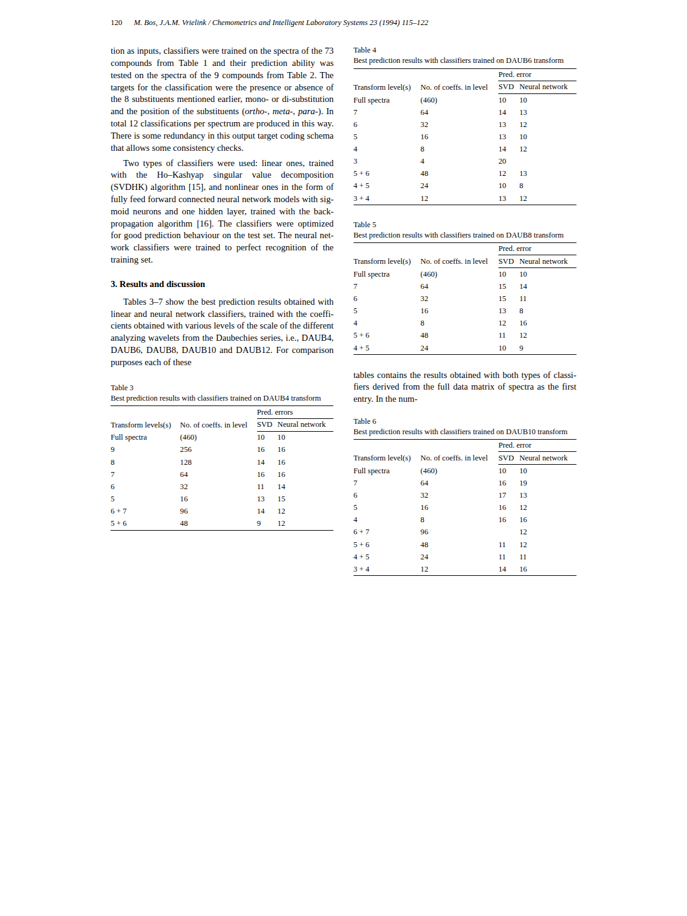120 M. Bos, J.A.M. Vrielink / Chemometrics and Intelligent Laboratory Systems 23 (1994) 115–122
tion as inputs, classifiers were trained on the spectra of the 73 compounds from Table 1 and their prediction ability was tested on the spectra of the 9 compounds from Table 2. The targets for the classification were the presence or absence of the 8 substituents mentioned earlier, mono- or di-substitution and the position of the substituents (ortho-, meta-, para-). In total 12 classifications per spectrum are produced in this way. There is some redundancy in this output target coding schema that allows some consistency checks.
Two types of classifiers were used: linear ones, trained with the Ho–Kashyap singular value decomposition (SVDHK) algorithm [15], and nonlinear ones in the form of fully feed forward connected neural network models with sigmoid neurons and one hidden layer, trained with the backpropagation algorithm [16]. The classifiers were optimized for good prediction behaviour on the test set. The neural network classifiers were trained to perfect recognition of the training set.
3. Results and discussion
Tables 3–7 show the best prediction results obtained with linear and neural network classifiers, trained with the coefficients obtained with various levels of the scale of the different analyzing wavelets from the Daubechies series, i.e., DAUB4, DAUB6, DAUB8, DAUB10 and DAUB12. For comparison purposes each of these
Table 3 Best prediction results with classifiers trained on DAUB4 transform
| Transform levels(s) | No. of coeffs. in level | Pred. errors |
| --- | --- | --- |
| SVD | Neural network |
| Full spectra | (460) | 10 | 10 |
| 9 | 256 | 16 | 16 |
| 8 | 128 | 14 | 16 |
| 7 | 64 | 16 | 16 |
| 6 | 32 | 11 | 14 |
| 5 | 16 | 13 | 15 |
| 6 + 7 | 96 | 14 | 12 |
| 5 + 6 | 48 | 9 | 12 |
Table 4 Best prediction results with classifiers trained on DAUB6 transform
| Transform level(s) | No. of coeffs. in level | Pred. error |
| --- | --- | --- |
| SVD | Neural network |
| Full spectra | (460) | 10 | 10 |
| 7 | 64 | 14 | 13 |
| 6 | 32 | 13 | 12 |
| 5 | 16 | 13 | 10 |
| 4 | 8 | 14 | 12 |
| 3 | 4 | 20 | |
| 5 + 6 | 48 | 12 | 13 |
| 4 + 5 | 24 | 10 | 8 |
| 3 + 4 | 12 | 13 | 12 |
Table 5 Best prediction results with classifiers trained on DAUB8 transform
| Transform level(s) | No. of coeffs. in level | Pred. error |
| --- | --- | --- |
| SVD | Neural network |
| Full spectra | (460) | 10 | 10 |
| 7 | 64 | 15 | 14 |
| 6 | 32 | 15 | 11 |
| 5 | 16 | 13 | 8 |
| 4 | 8 | 12 | 16 |
| 5 + 6 | 48 | 11 | 12 |
| 4 + 5 | 24 | 10 | 9 |
tables contains the results obtained with both types of classifiers derived from the full data matrix of spectra as the first entry. In the num-
Table 6 Best prediction results with classifiers trained on DAUB10 transform
| Transform level(s) | No. of coeffs. in level | Pred. error |
| --- | --- | --- |
| SVD | Neural network |
| Full spectra | (460) | 10 | 10 |
| 7 | 64 | 16 | 19 |
| 6 | 32 | 17 | 13 |
| 5 | 16 | 16 | 12 |
| 4 | 8 | 16 | 16 |
| 6 + 7 | 96 | | 12 |
| 5 + 6 | 48 | 11 | 12 |
| 4 + 5 | 24 | 11 | 11 |
| 3 + 4 | 12 | 14 | 16 |